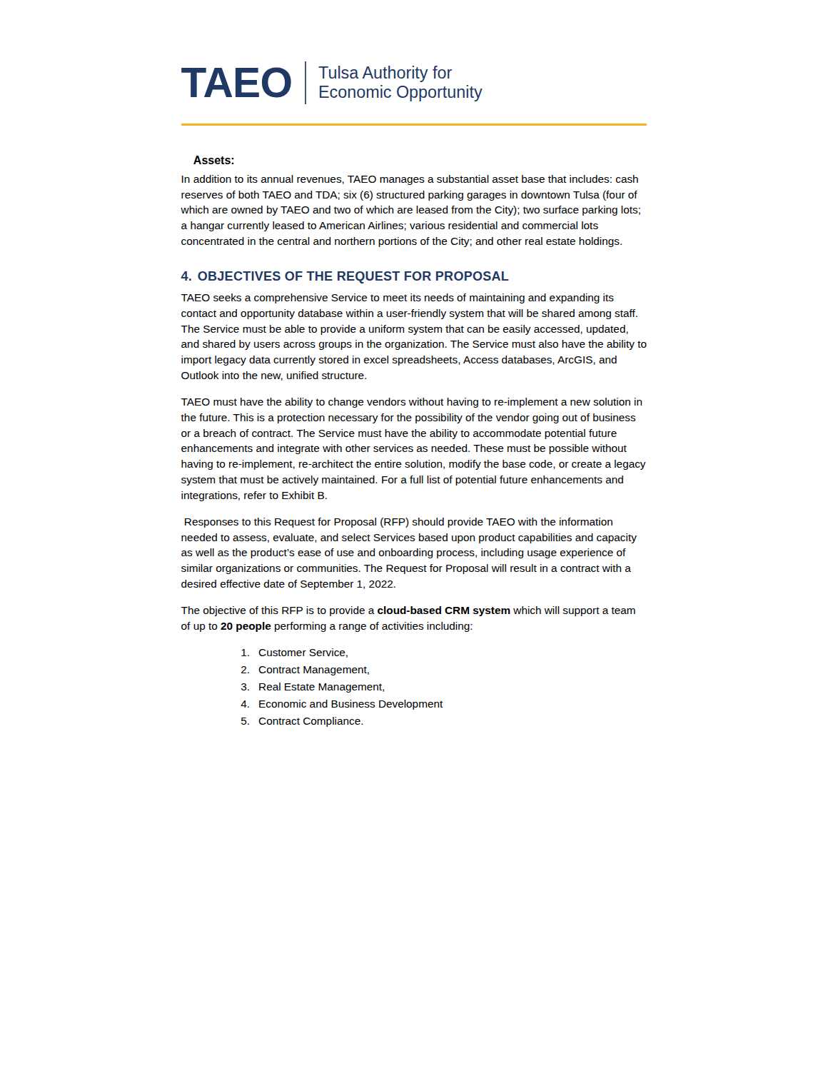TAEO
Tulsa Authority for
Economic Opportunity
Assets:
In addition to its annual revenues, TAEO manages a substantial asset base that includes: cash reserves of both TAEO and TDA; six (6) structured parking garages in downtown Tulsa (four of which are owned by TAEO and two of which are leased from the City); two surface parking lots; a hangar currently leased to American Airlines; various residential and commercial lots concentrated in the central and northern portions of the City; and other real estate holdings.
4. OBJECTIVES OF THE REQUEST FOR PROPOSAL
TAEO seeks a comprehensive Service to meet its needs of maintaining and expanding its contact and opportunity database within a user-friendly system that will be shared among staff. The Service must be able to provide a uniform system that can be easily accessed, updated, and shared by users across groups in the organization. The Service must also have the ability to import legacy data currently stored in excel spreadsheets, Access databases, ArcGIS, and Outlook into the new, unified structure.
TAEO must have the ability to change vendors without having to re-implement a new solution in the future. This is a protection necessary for the possibility of the vendor going out of business or a breach of contract. The Service must have the ability to accommodate potential future enhancements and integrate with other services as needed. These must be possible without having to re-implement, re-architect the entire solution, modify the base code, or create a legacy system that must be actively maintained. For a full list of potential future enhancements and integrations, refer to Exhibit B.
Responses to this Request for Proposal (RFP) should provide TAEO with the information needed to assess, evaluate, and select Services based upon product capabilities and capacity as well as the product’s ease of use and onboarding process, including usage experience of similar organizations or communities. The Request for Proposal will result in a contract with a desired effective date of September 1, 2022.
The objective of this RFP is to provide a cloud-based CRM system which will support a team of up to 20 people performing a range of activities including:
Customer Service,
Contract Management,
Real Estate Management,
Economic and Business Development
Contract Compliance.